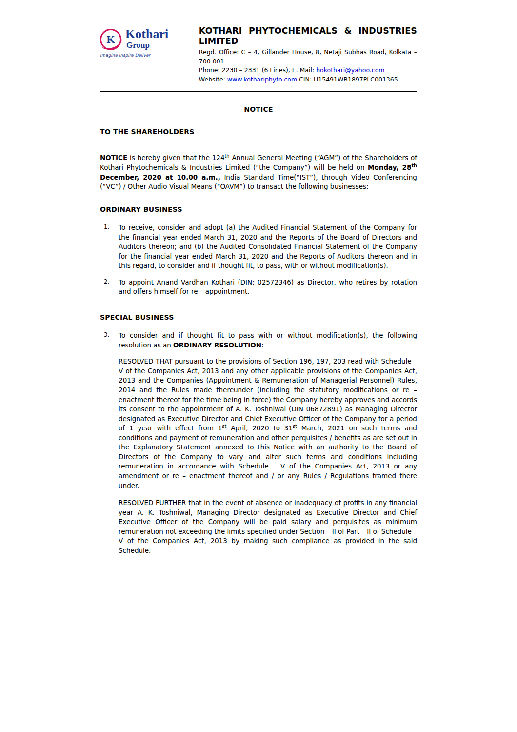Kothari
Group
Imagine Inspire Deliver
KOTHARI PHYTOCHEMICALS & INDUSTRIES LIMITED
Regd. Office: C – 4, Gillander House, 8, Netaji Subhas Road, Kolkata – 700 001
Phone: 2230 – 2331 (6 Lines), E. Mail: hokothari@yahoo.com
Website: www.kothariphyto.com CIN: U15491WB1897PLC001365
NOTICE
TO THE SHAREHOLDERS
NOTICE is hereby given that the 124th Annual General Meeting (“AGM”) of the Shareholders of Kothari Phytochemicals & Industries Limited (“the Company”) will be held on Monday, 28th December, 2020 at 10.00 a.m., India Standard Time(“IST”), through Video Conferencing (“VC”) / Other Audio Visual Means (“OAVM”) to transact the following businesses:
ORDINARY BUSINESS
To receive, consider and adopt (a) the Audited Financial Statement of the Company for the financial year ended March 31, 2020 and the Reports of the Board of Directors and Auditors thereon; and (b) the Audited Consolidated Financial Statement of the Company for the financial year ended March 31, 2020 and the Reports of Auditors thereon and in this regard, to consider and if thought fit, to pass, with or without modification(s).
To appoint Anand Vardhan Kothari (DIN: 02572346) as Director, who retires by rotation and offers himself for re – appointment.
SPECIAL BUSINESS
To consider and if thought fit to pass with or without modification(s), the following resolution as an ORDINARY RESOLUTION:
RESOLVED THAT pursuant to the provisions of Section 196, 197, 203 read with Schedule – V of the Companies Act, 2013 and any other applicable provisions of the Companies Act, 2013 and the Companies (Appointment & Remuneration of Managerial Personnel) Rules, 2014 and the Rules made thereunder (including the statutory modifications or re – enactment thereof for the time being in force) the Company hereby approves and accords its consent to the appointment of A. K. Toshniwal (DIN 06872891) as Managing Director designated as Executive Director and Chief Executive Officer of the Company for a period of 1 year with effect from 1st April, 2020 to 31st March, 2021 on such terms and conditions and payment of remuneration and other perquisites / benefits as are set out in the Explanatory Statement annexed to this Notice with an authority to the Board of Directors of the Company to vary and alter such terms and conditions including remuneration in accordance with Schedule – V of the Companies Act, 2013 or any amendment or re – enactment thereof and / or any Rules / Regulations framed there under.
RESOLVED FURTHER that in the event of absence or inadequacy of profits in any financial year A. K. Toshniwal, Managing Director designated as Executive Director and Chief Executive Officer of the Company will be paid salary and perquisites as minimum remuneration not exceeding the limits specified under Section – II of Part – II of Schedule – V of the Companies Act, 2013 by making such compliance as provided in the said Schedule.